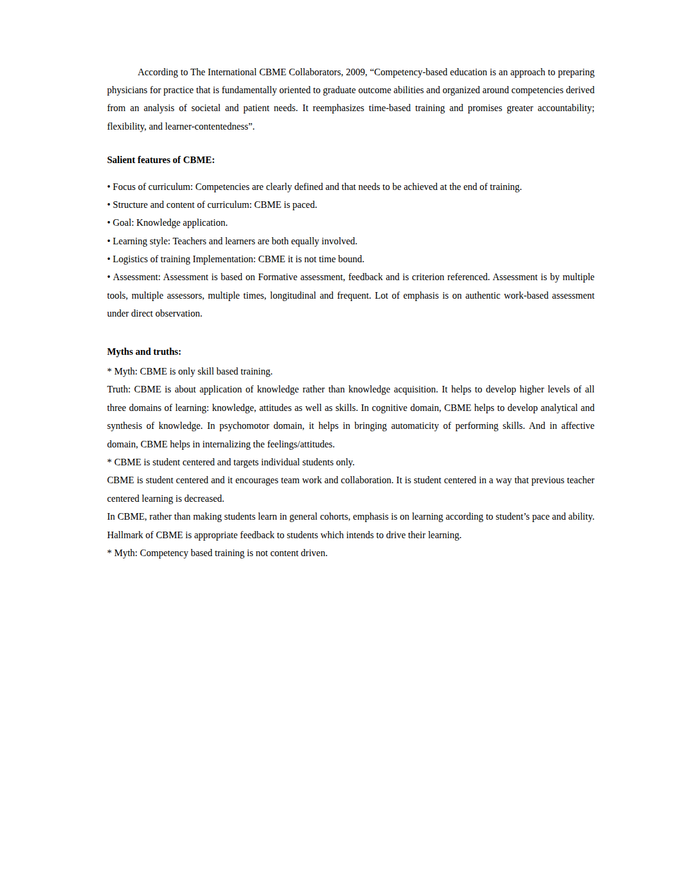According to The International CBME Collaborators, 2009, “Competency-based education is an approach to preparing physicians for practice that is fundamentally oriented to graduate outcome abilities and organized around competencies derived from an analysis of societal and patient needs. It reemphasizes time-based training and promises greater accountability; flexibility, and learner-contentedness”.
Salient features of CBME:
• Focus of curriculum: Competencies are clearly defined and that needs to be achieved at the end of training.
• Structure and content of curriculum: CBME is paced.
• Goal: Knowledge application.
• Learning style: Teachers and learners are both equally involved.
• Logistics of training Implementation: CBME it is not time bound.
• Assessment: Assessment is based on Formative assessment, feedback and is criterion referenced. Assessment is by multiple tools, multiple assessors, multiple times, longitudinal and frequent. Lot of emphasis is on authentic work-based assessment under direct observation.
Myths and truths:
* Myth: CBME is only skill based training.
Truth: CBME is about application of knowledge rather than knowledge acquisition. It helps to develop higher levels of all three domains of learning: knowledge, attitudes as well as skills. In cognitive domain, CBME helps to develop analytical and synthesis of knowledge. In psychomotor domain, it helps in bringing automaticity of performing skills. And in affective domain, CBME helps in internalizing the feelings/attitudes.
* CBME is student centered and targets individual students only.
CBME is student centered and it encourages team work and collaboration. It is student centered in a way that previous teacher centered learning is decreased.
In CBME, rather than making students learn in general cohorts, emphasis is on learning according to student’s pace and ability. Hallmark of CBME is appropriate feedback to students which intends to drive their learning.
* Myth: Competency based training is not content driven.